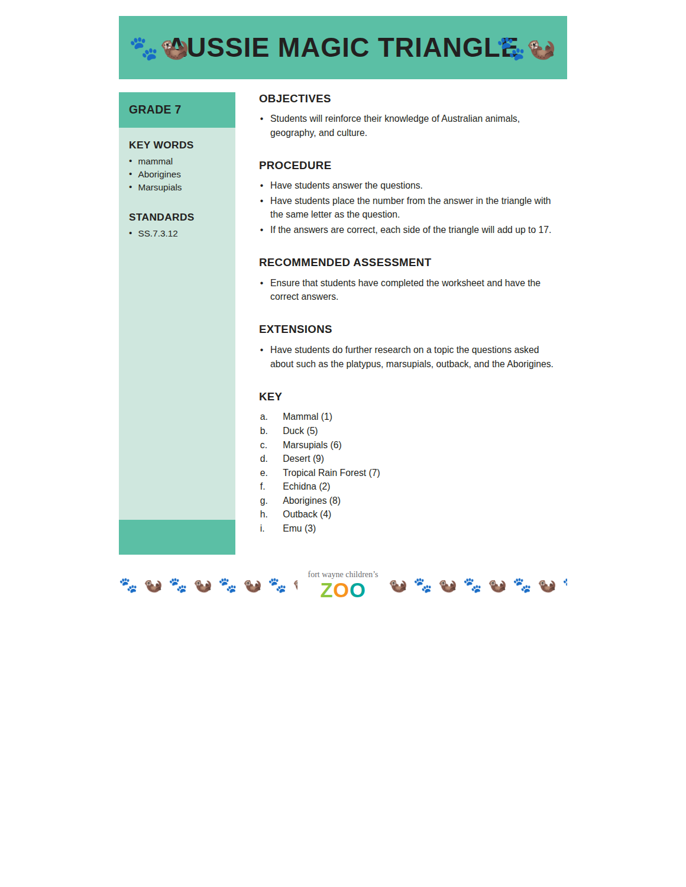🐾🦦
Aussie Magic Triangle
🐾🦦
Grade 7
Key Words
mammal
Aborigines
Marsupials
Standards
SS.7.3.12
Objectives
Students will reinforce their knowledge of Australian animals, geography, and culture.
Procedure
Have students answer the questions.
Have students place the number from the answer in the triangle with the same letter as the question.
If the answers are correct, each side of the triangle will add up to 17.
Recommended Assessment
Ensure that students have completed the worksheet and have the correct answers.
Extensions
Have students do further research on a topic the questions asked about such as the platypus, marsupials, outback, and the Aborigines.
Key
a. Mammal (1)
b. Duck (5)
c. Marsupials (6)
d. Desert (9)
e. Tropical Rain Forest (7)
f. Echidna (2)
g. Aborigines (8)
h. Outback (4)
i. Emu (3)
🐾 🦦 🐾 🦦 🐾 🦦 🐾 🦦 🐾 🦦 🐾 🦦
fort wayne children’s
ZOO
🦦 🐾 🦦 🐾 🦦 🐾 🦦 🐾 🦦 🐾 🦦 🐾